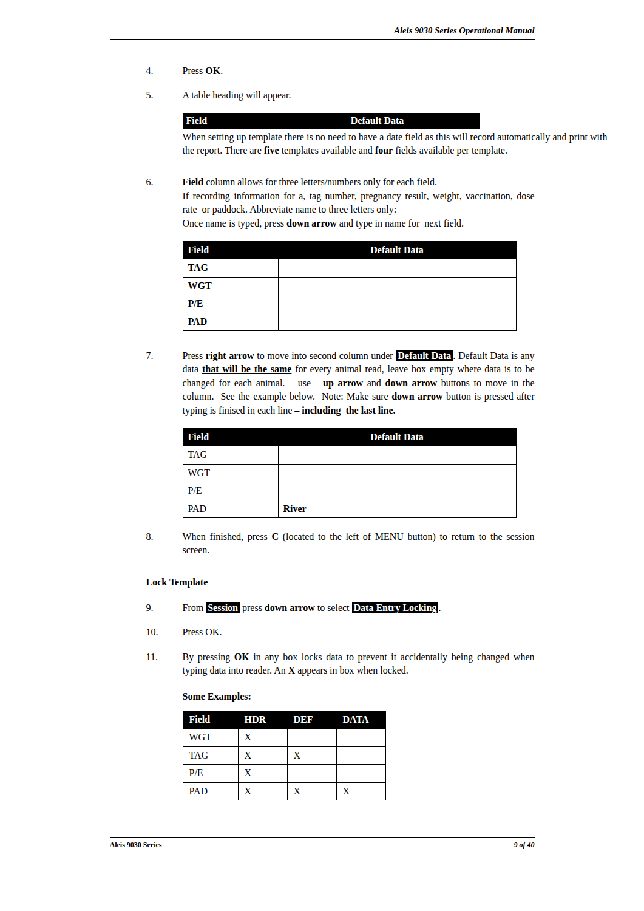Aleis 9030 Series Operational Manual
4.
Press OK.
5.
A table heading will appear.
Field
Default Data
When setting up template there is no need to have a date field as this will record automatically and print with the report. There are five templates available and four fields available per template.
6.
Field column allows for three letters/numbers only for each field.
If recording information for a, tag number, pregnancy result, weight, vaccination, dose rate or paddock. Abbreviate name to three letters only:
Once name is typed, press down arrow and type in name for next field.
| Field | Default Data |
| --- | --- |
| TAG | |
| WGT | |
| P/E | |
| PAD | |
7.
Press right arrow to move into second column under Default Data. Default Data is any data that will be the same for every animal read, leave box empty where data is to be changed for each animal. – use up arrow and down arrow buttons to move in the column. See the example below. Note: Make sure down arrow button is pressed after typing is finised in each line – including the last line.
| Field | Default Data |
| --- | --- |
| TAG | |
| WGT | |
| P/E | |
| PAD | River |
8.
When finished, press C (located to the left of MENU button) to return to the session screen.
Lock Template
9.
From Session press down arrow to select Data Entry Locking.
10.
Press OK.
11.
By pressing OK in any box locks data to prevent it accidentally being changed when typing data into reader. An X appears in box when locked.
Some Examples:
| Field | HDR | DEF | DATA |
| --- | --- | --- | --- |
| WGT | X | | |
| TAG | X | X | |
| P/E | X | | |
| PAD | X | X | X |
Aleis 9030 Series
9 of 40